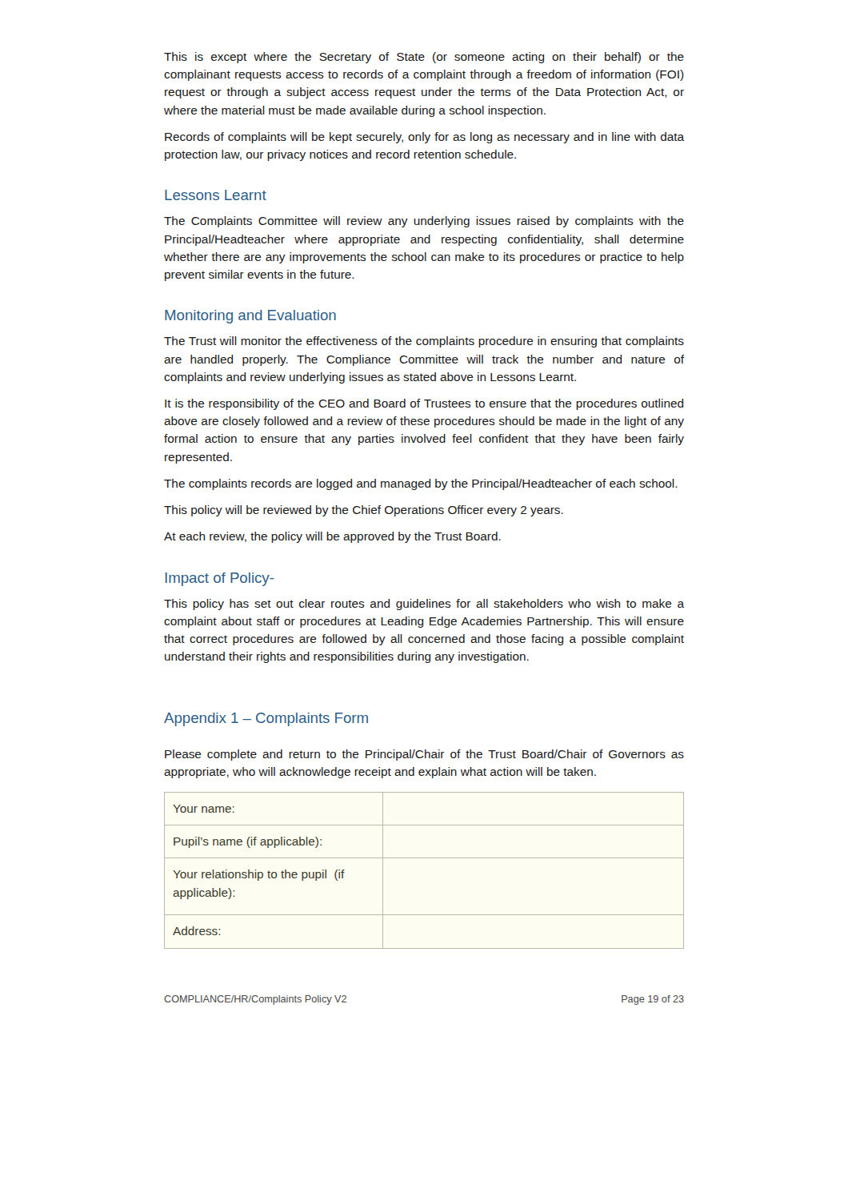This is except where the Secretary of State (or someone acting on their behalf) or the complainant requests access to records of a complaint through a freedom of information (FOI) request or through a subject access request under the terms of the Data Protection Act, or where the material must be made available during a school inspection.
Records of complaints will be kept securely, only for as long as necessary and in line with data protection law, our privacy notices and record retention schedule.
Lessons Learnt
The Complaints Committee will review any underlying issues raised by complaints with the Principal/Headteacher where appropriate and respecting confidentiality, shall determine whether there are any improvements the school can make to its procedures or practice to help prevent similar events in the future.
Monitoring and Evaluation
The Trust will monitor the effectiveness of the complaints procedure in ensuring that complaints are handled properly. The Compliance Committee will track the number and nature of complaints and review underlying issues as stated above in Lessons Learnt.
It is the responsibility of the CEO and Board of Trustees to ensure that the procedures outlined above are closely followed and a review of these procedures should be made in the light of any formal action to ensure that any parties involved feel confident that they have been fairly represented.
The complaints records are logged and managed by the Principal/Headteacher of each school.
This policy will be reviewed by the Chief Operations Officer every 2 years.
At each review, the policy will be approved by the Trust Board.
Impact of Policy-
This policy has set out clear routes and guidelines for all stakeholders who wish to make a complaint about staff or procedures at Leading Edge Academies Partnership. This will ensure that correct procedures are followed by all concerned and those facing a possible complaint understand their rights and responsibilities during any investigation.
Appendix 1 – Complaints Form
Please complete and return to the Principal/Chair of the Trust Board/Chair of Governors as appropriate, who will acknowledge receipt and explain what action will be taken.
| Your name: | |
| Pupil’s name (if applicable): | |
| Your relationship to the pupil (if applicable): | |
| Address: | |
COMPLIANCE/HR/Complaints Policy V2 Page 19 of 23